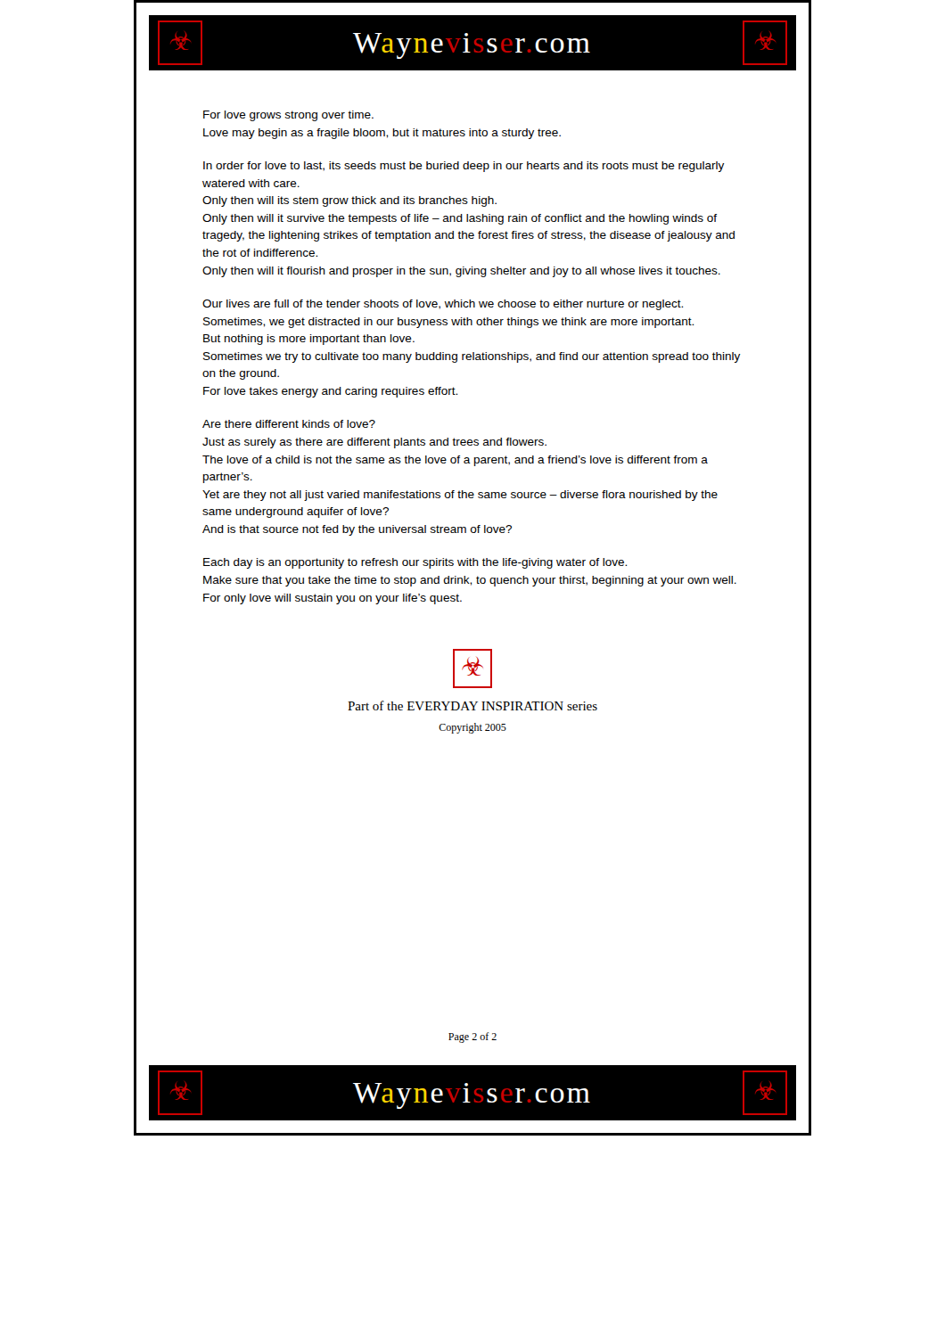☣
Waynevisser. com
☣
For love grows strong over time.
Love may begin as a fragile bloom, but it matures into a sturdy tree.
In order for love to last, its seeds must be buried deep in our hearts and its roots must be regularly watered with care.
Only then will its stem grow thick and its branches high.
Only then will it survive the tempests of life – and lashing rain of conflict and the howling winds of tragedy, the lightening strikes of temptation and the forest fires of stress, the disease of jealousy and the rot of indifference.
Only then will it flourish and prosper in the sun, giving shelter and joy to all whose lives it touches.
Our lives are full of the tender shoots of love, which we choose to either nurture or neglect.
Sometimes, we get distracted in our busyness with other things we think are more important.
But nothing is more important than love.
Sometimes we try to cultivate too many budding relationships, and find our attention spread too thinly on the ground.
For love takes energy and caring requires effort.
Are there different kinds of love?
Just as surely as there are different plants and trees and flowers.
The love of a child is not the same as the love of a parent, and a friend’s love is different from a partner’s.
Yet are they not all just varied manifestations of the same source – diverse flora nourished by the same underground aquifer of love?
And is that source not fed by the universal stream of love?
Each day is an opportunity to refresh our spirits with the life-giving water of love.
Make sure that you take the time to stop and drink, to quench your thirst, beginning at your own well.
For only love will sustain you on your life’s quest.
☣
Part of the EVERYDAY INSPIRATION series
Copyright 2005
Page 2 of 2
☣
Waynevisser. com
☣